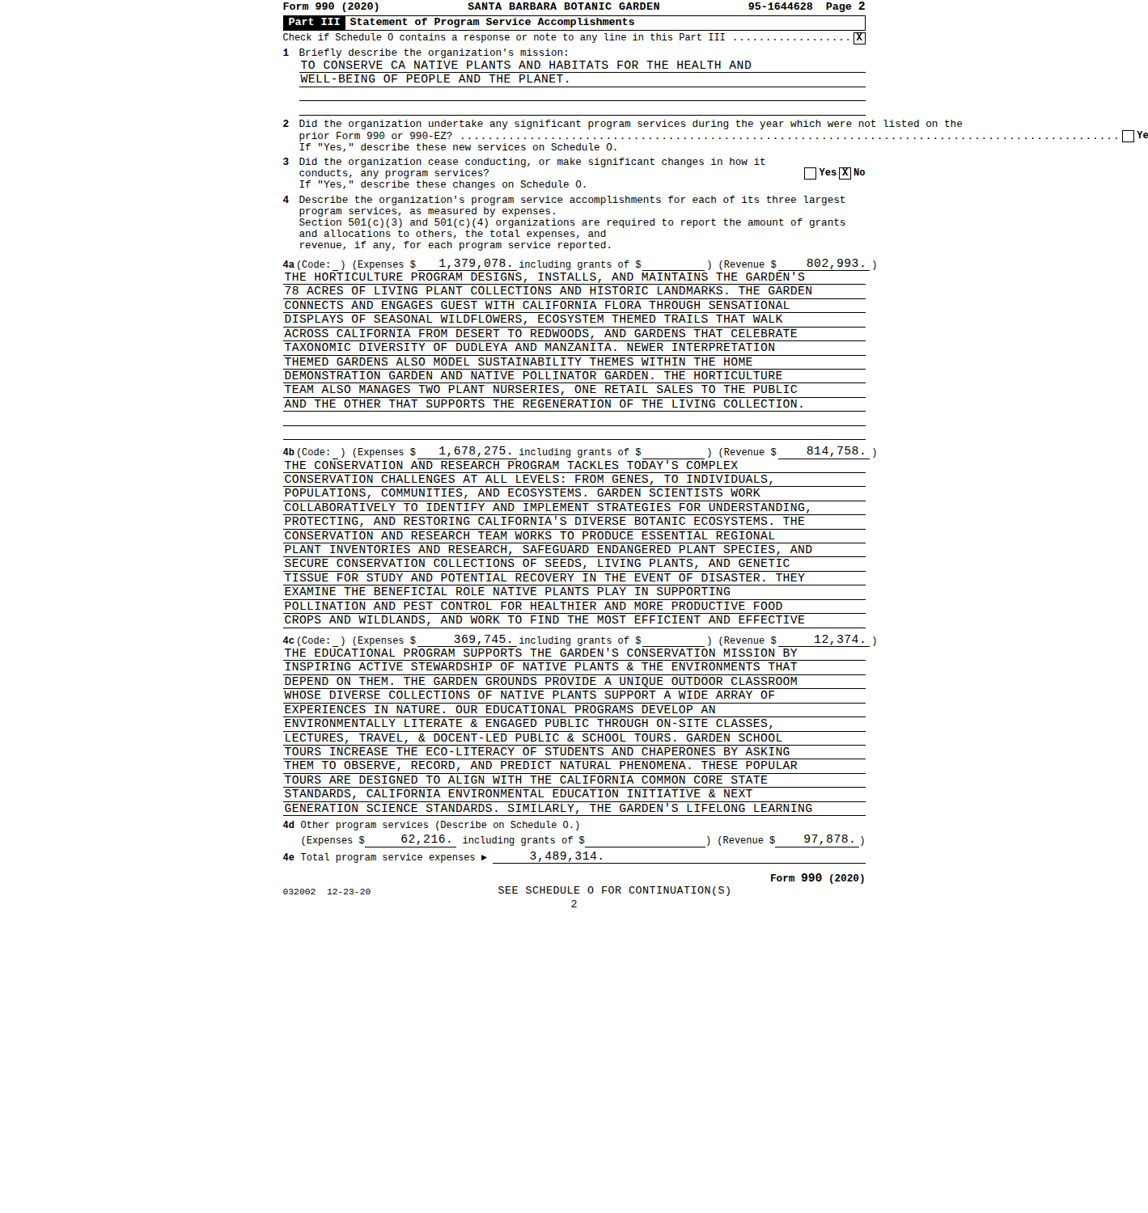Form 990 (2020)
SANTA BARBARA BOTANIC GARDEN
95-1644628 Page 2
Part III
Statement of Program Service Accomplishments
Check if Schedule O contains a response or note to any line in this Part III .................................................................................................................
1
Briefly describe the organization's mission:
TO CONSERVE CA NATIVE PLANTS AND HABITATS FOR THE HEALTH AND
WELL-BEING OF PEOPLE AND THE PLANET.
2
Did the organization undertake any significant program services during the year which were not listed on the
prior Form 990 or 990-EZ? ................................................................................................................. Yes No
If "Yes," describe these new services on Schedule O.
3
Did the organization cease conducting, or make significant changes in how it conducts, any program services? .............. Yes No
If "Yes," describe these changes on Schedule O.
4
Describe the organization's program service accomplishments for each of its three largest program services, as measured by expenses.
Section 501(c)(3) and 501(c)(4) organizations are required to report the amount of grants and allocations to others, the total expenses, and
revenue, if any, for each program service reported.
4a (Code: ) (Expenses $ 1,379,078. including grants of $ ) (Revenue $ 802,993. )
THE HORTICULTURE PROGRAM DESIGNS, INSTALLS, AND MAINTAINS THE GARDEN'S
78 ACRES OF LIVING PLANT COLLECTIONS AND HISTORIC LANDMARKS. THE GARDEN
CONNECTS AND ENGAGES GUEST WITH CALIFORNIA FLORA THROUGH SENSATIONAL
DISPLAYS OF SEASONAL WILDFLOWERS, ECOSYSTEM THEMED TRAILS THAT WALK
ACROSS CALIFORNIA FROM DESERT TO REDWOODS, AND GARDENS THAT CELEBRATE
TAXONOMIC DIVERSITY OF DUDLEYA AND MANZANITA. NEWER INTERPRETATION
THEMED GARDENS ALSO MODEL SUSTAINABILITY THEMES WITHIN THE HOME
DEMONSTRATION GARDEN AND NATIVE POLLINATOR GARDEN. THE HORTICULTURE
TEAM ALSO MANAGES TWO PLANT NURSERIES, ONE RETAIL SALES TO THE PUBLIC
AND THE OTHER THAT SUPPORTS THE REGENERATION OF THE LIVING COLLECTION.
4b (Code: ) (Expenses $ 1,678,275. including grants of $ ) (Revenue $ 814,758. )
THE CONSERVATION AND RESEARCH PROGRAM TACKLES TODAY'S COMPLEX
CONSERVATION CHALLENGES AT ALL LEVELS: FROM GENES, TO INDIVIDUALS,
POPULATIONS, COMMUNITIES, AND ECOSYSTEMS. GARDEN SCIENTISTS WORK
COLLABORATIVELY TO IDENTIFY AND IMPLEMENT STRATEGIES FOR UNDERSTANDING,
PROTECTING, AND RESTORING CALIFORNIA'S DIVERSE BOTANIC ECOSYSTEMS. THE
CONSERVATION AND RESEARCH TEAM WORKS TO PRODUCE ESSENTIAL REGIONAL
PLANT INVENTORIES AND RESEARCH, SAFEGUARD ENDANGERED PLANT SPECIES, AND
SECURE CONSERVATION COLLECTIONS OF SEEDS, LIVING PLANTS, AND GENETIC
TISSUE FOR STUDY AND POTENTIAL RECOVERY IN THE EVENT OF DISASTER. THEY
EXAMINE THE BENEFICIAL ROLE NATIVE PLANTS PLAY IN SUPPORTING
POLLINATION AND PEST CONTROL FOR HEALTHIER AND MORE PRODUCTIVE FOOD
CROPS AND WILDLANDS, AND WORK TO FIND THE MOST EFFICIENT AND EFFECTIVE
4c (Code: ) (Expenses $ 369,745. including grants of $ ) (Revenue $ 12,374. )
THE EDUCATIONAL PROGRAM SUPPORTS THE GARDEN'S CONSERVATION MISSION BY
INSPIRING ACTIVE STEWARDSHIP OF NATIVE PLANTS & THE ENVIRONMENTS THAT
DEPEND ON THEM. THE GARDEN GROUNDS PROVIDE A UNIQUE OUTDOOR CLASSROOM
WHOSE DIVERSE COLLECTIONS OF NATIVE PLANTS SUPPORT A WIDE ARRAY OF
EXPERIENCES IN NATURE. OUR EDUCATIONAL PROGRAMS DEVELOP AN
ENVIRONMENTALLY LITERATE & ENGAGED PUBLIC THROUGH ON-SITE CLASSES,
LECTURES, TRAVEL, & DOCENT-LED PUBLIC & SCHOOL TOURS. GARDEN SCHOOL
TOURS INCREASE THE ECO-LITERACY OF STUDENTS AND CHAPERONES BY ASKING
THEM TO OBSERVE, RECORD, AND PREDICT NATURAL PHENOMENA. THESE POPULAR
TOURS ARE DESIGNED TO ALIGN WITH THE CALIFORNIA COMMON CORE STATE
STANDARDS, CALIFORNIA ENVIRONMENTAL EDUCATION INITIATIVE & NEXT
GENERATION SCIENCE STANDARDS. SIMILARLY, THE GARDEN'S LIFELONG LEARNING
4d
Other program services (Describe on Schedule O.)
(Expenses $ 62,216. including grants of $ ) (Revenue $ 97,878. )
4e
Total program service expenses ► 3,489,314.
Form 990 (2020)
032002 12-23-20
SEE SCHEDULE O FOR CONTINUATION(S)
2